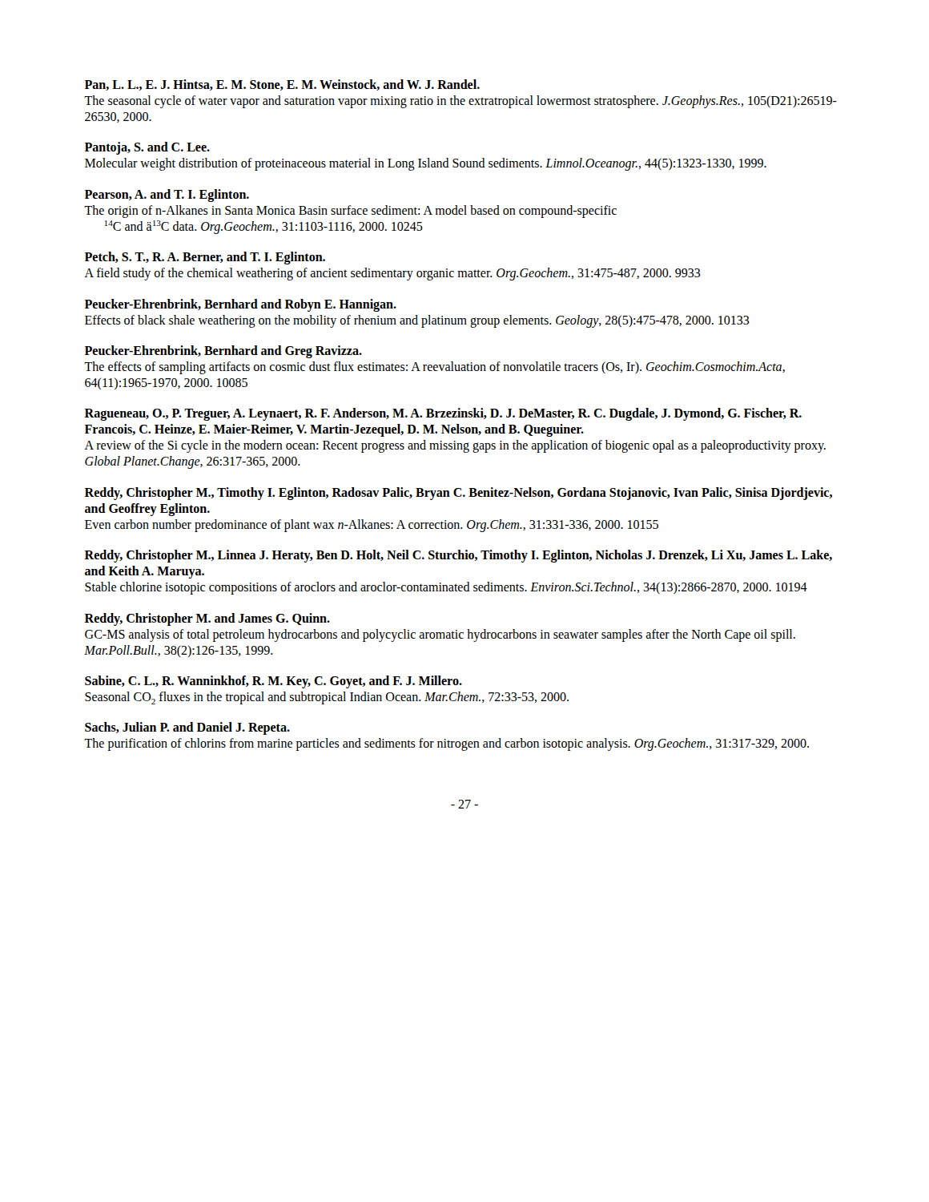Pan, L. L., E. J. Hintsa, E. M. Stone, E. M. Weinstock, and W. J. Randel.
The seasonal cycle of water vapor and saturation vapor mixing ratio in the extratropical lowermost stratosphere. J.Geophys.Res., 105(D21):26519-26530, 2000.
Pantoja, S. and C. Lee.
Molecular weight distribution of proteinaceous material in Long Island Sound sediments. Limnol.Oceanogr., 44(5):1323-1330, 1999.
Pearson, A. and T. I. Eglinton.
The origin of n-Alkanes in Santa Monica Basin surface sediment: A model based on compound-specific
14C and ä13C data. Org.Geochem., 31:1103-1116, 2000. 10245
Petch, S. T., R. A. Berner, and T. I. Eglinton.
A field study of the chemical weathering of ancient sedimentary organic matter. Org.Geochem., 31:475-487, 2000. 9933
Peucker-Ehrenbrink, Bernhard and Robyn E. Hannigan.
Effects of black shale weathering on the mobility of rhenium and platinum group elements. Geology, 28(5):475-478, 2000. 10133
Peucker-Ehrenbrink, Bernhard and Greg Ravizza.
The effects of sampling artifacts on cosmic dust flux estimates: A reevaluation of nonvolatile tracers (Os, Ir). Geochim.Cosmochim.Acta, 64(11):1965-1970, 2000. 10085
Ragueneau, O., P. Treguer, A. Leynaert, R. F. Anderson, M. A. Brzezinski, D. J. DeMaster, R. C. Dugdale, J. Dymond, G. Fischer, R. Francois, C. Heinze, E. Maier-Reimer, V. Martin-Jezequel, D. M. Nelson, and B. Queguiner.
A review of the Si cycle in the modern ocean: Recent progress and missing gaps in the application of biogenic opal as a paleoproductivity proxy. Global Planet.Change, 26:317-365, 2000.
Reddy, Christopher M., Timothy I. Eglinton, Radosav Palic, Bryan C. Benitez-Nelson, Gordana Stojanovic, Ivan Palic, Sinisa Djordjevic, and Geoffrey Eglinton.
Even carbon number predominance of plant wax n-Alkanes: A correction. Org.Chem., 31:331-336, 2000. 10155
Reddy, Christopher M., Linnea J. Heraty, Ben D. Holt, Neil C. Sturchio, Timothy I. Eglinton, Nicholas J. Drenzek, Li Xu, James L. Lake, and Keith A. Maruya.
Stable chlorine isotopic compositions of aroclors and aroclor-contaminated sediments. Environ.Sci.Technol., 34(13):2866-2870, 2000. 10194
Reddy, Christopher M. and James G. Quinn.
GC-MS analysis of total petroleum hydrocarbons and polycyclic aromatic hydrocarbons in seawater samples after the North Cape oil spill. Mar.Poll.Bull., 38(2):126-135, 1999.
Sabine, C. L., R. Wanninkhof, R. M. Key, C. Goyet, and F. J. Millero.
Seasonal CO2 fluxes in the tropical and subtropical Indian Ocean. Mar.Chem., 72:33-53, 2000.
Sachs, Julian P. and Daniel J. Repeta.
The purification of chlorins from marine particles and sediments for nitrogen and carbon isotopic analysis. Org.Geochem., 31:317-329, 2000.
- 27 -